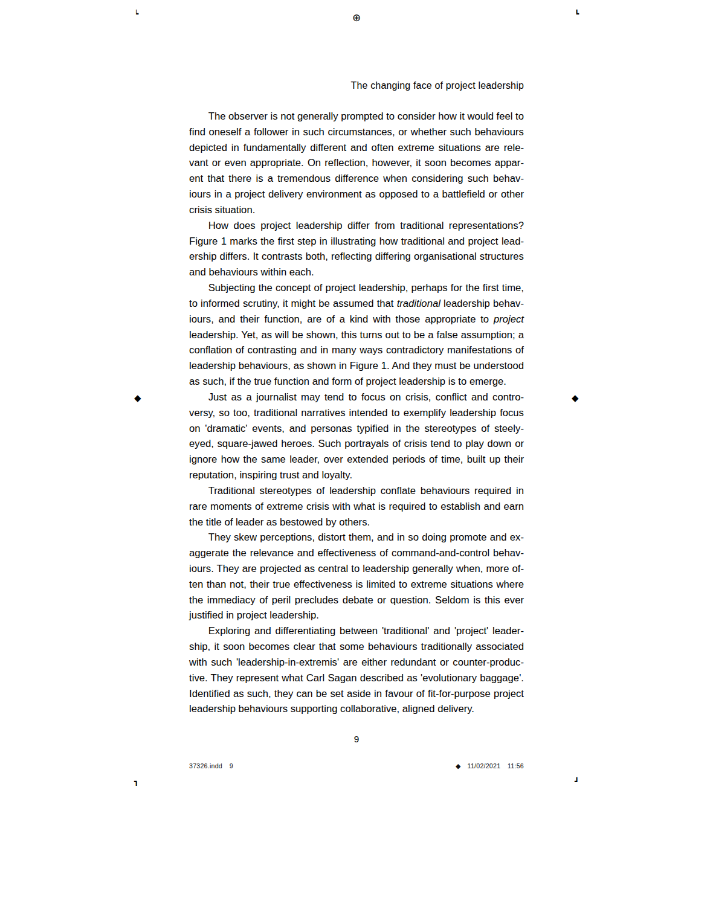┕ ┗ ┓ ┛ ⊕ ◆ ◆
The changing face of project leadership
The observer is not generally prompted to consider how it would feel to find oneself a follower in such circumstances, or whether such behaviours depicted in fundamentally different and often extreme situations are relevant or even appropriate. On reflection, however, it soon becomes apparent that there is a tremendous difference when considering such behaviours in a project delivery environment as opposed to a battlefield or other crisis situation.
How does project leadership differ from traditional representations? Figure 1 marks the first step in illustrating how traditional and project leadership differs. It contrasts both, reflecting differing organisational structures and behaviours within each.
Subjecting the concept of project leadership, perhaps for the first time, to informed scrutiny, it might be assumed that traditional leadership behaviours, and their function, are of a kind with those appropriate to project leadership. Yet, as will be shown, this turns out to be a false assumption; a conflation of contrasting and in many ways contradictory manifestations of leadership behaviours, as shown in Figure 1. And they must be understood as such, if the true function and form of project leadership is to emerge.
Just as a journalist may tend to focus on crisis, conflict and controversy, so too, traditional narratives intended to exemplify leadership focus on 'dramatic' events, and personas typified in the stereotypes of steely-eyed, square-jawed heroes. Such portrayals of crisis tend to play down or ignore how the same leader, over extended periods of time, built up their reputation, inspiring trust and loyalty.
Traditional stereotypes of leadership conflate behaviours required in rare moments of extreme crisis with what is required to establish and earn the title of leader as bestowed by others.
They skew perceptions, distort them, and in so doing promote and exaggerate the relevance and effectiveness of command-and-control behaviours. They are projected as central to leadership generally when, more often than not, their true effectiveness is limited to extreme situations where the immediacy of peril precludes debate or question. Seldom is this ever justified in project leadership.
Exploring and differentiating between 'traditional' and 'project' leadership, it soon becomes clear that some behaviours traditionally associated with such 'leadership-in-extremis' are either redundant or counter-productive. They represent what Carl Sagan described as 'evolutionary baggage'. Identified as such, they can be set aside in favour of fit-for-purpose project leadership behaviours supporting collaborative, aligned delivery.
9
37326.indd 9
◆11/02/202111:56